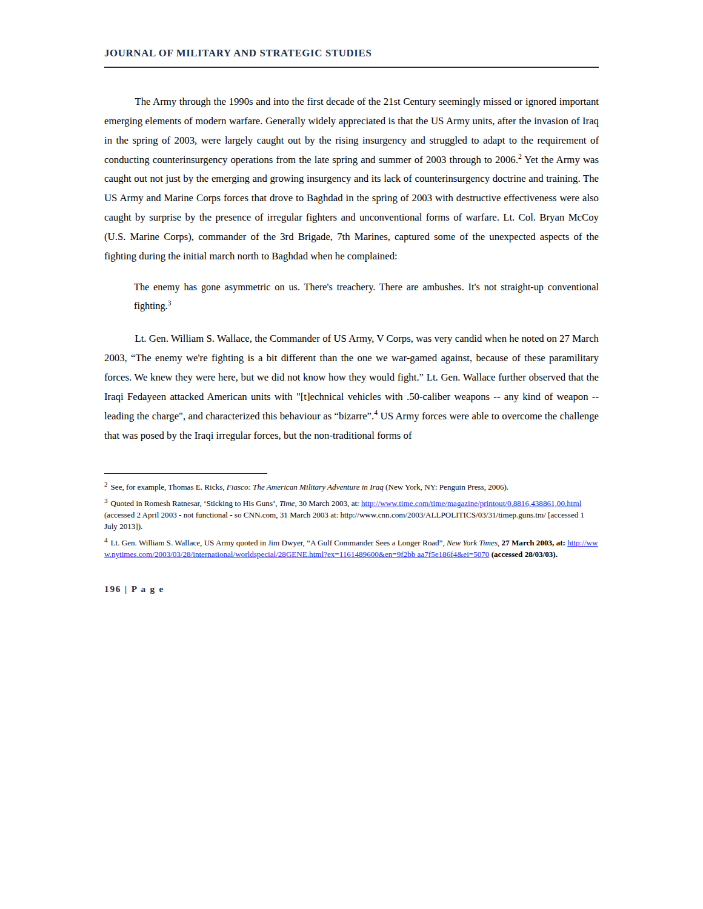JOURNAL OF MILITARY AND STRATEGIC STUDIES
The Army through the 1990s and into the first decade of the 21st Century seemingly missed or ignored important emerging elements of modern warfare. Generally widely appreciated is that the US Army units, after the invasion of Iraq in the spring of 2003, were largely caught out by the rising insurgency and struggled to adapt to the requirement of conducting counterinsurgency operations from the late spring and summer of 2003 through to 2006.2 Yet the Army was caught out not just by the emerging and growing insurgency and its lack of counterinsurgency doctrine and training. The US Army and Marine Corps forces that drove to Baghdad in the spring of 2003 with destructive effectiveness were also caught by surprise by the presence of irregular fighters and unconventional forms of warfare. Lt. Col. Bryan McCoy (U.S. Marine Corps), commander of the 3rd Brigade, 7th Marines, captured some of the unexpected aspects of the fighting during the initial march north to Baghdad when he complained:
The enemy has gone asymmetric on us. There's treachery. There are ambushes. It's not straight-up conventional fighting.3
Lt. Gen. William S. Wallace, the Commander of US Army, V Corps, was very candid when he noted on 27 March 2003, “The enemy we're fighting is a bit different than the one we war-gamed against, because of these paramilitary forces. We knew they were here, but we did not know how they would fight.” Lt. Gen. Wallace further observed that the Iraqi Fedayeen attacked American units with "[t]echnical vehicles with .50-caliber weapons -- any kind of weapon -- leading the charge", and characterized this behaviour as “bizarre”.4 US Army forces were able to overcome the challenge that was posed by the Iraqi irregular forces, but the non-traditional forms of
2 See, for example, Thomas E. Ricks, Fiasco: The American Military Adventure in Iraq (New York, NY: Penguin Press, 2006).
3 Quoted in Romesh Ratnesar, ‘Sticking to His Guns’, Time, 30 March 2003, at: http://www.time.com/time/magazine/printout/0,8816,438861,00.html (accessed 2 April 2003 - not functional - so CNN.com, 31 March 2003 at: http://www.cnn.com/2003/ALLPOLITICS/03/31/timep.guns.tm/ [accessed 1 July 2013]).
4 Lt. Gen. William S. Wallace, US Army quoted in Jim Dwyer, “A Gulf Commander Sees a Longer Road”, New York Times, 27 March 2003, at: http://www.nytimes.com/2003/03/28/international/worldspecial/28GENE.html?ex=1161489600&en=9f2bb aa7f5e186f4&ei=5070 (accessed 28/03/03).
196 | P a g e